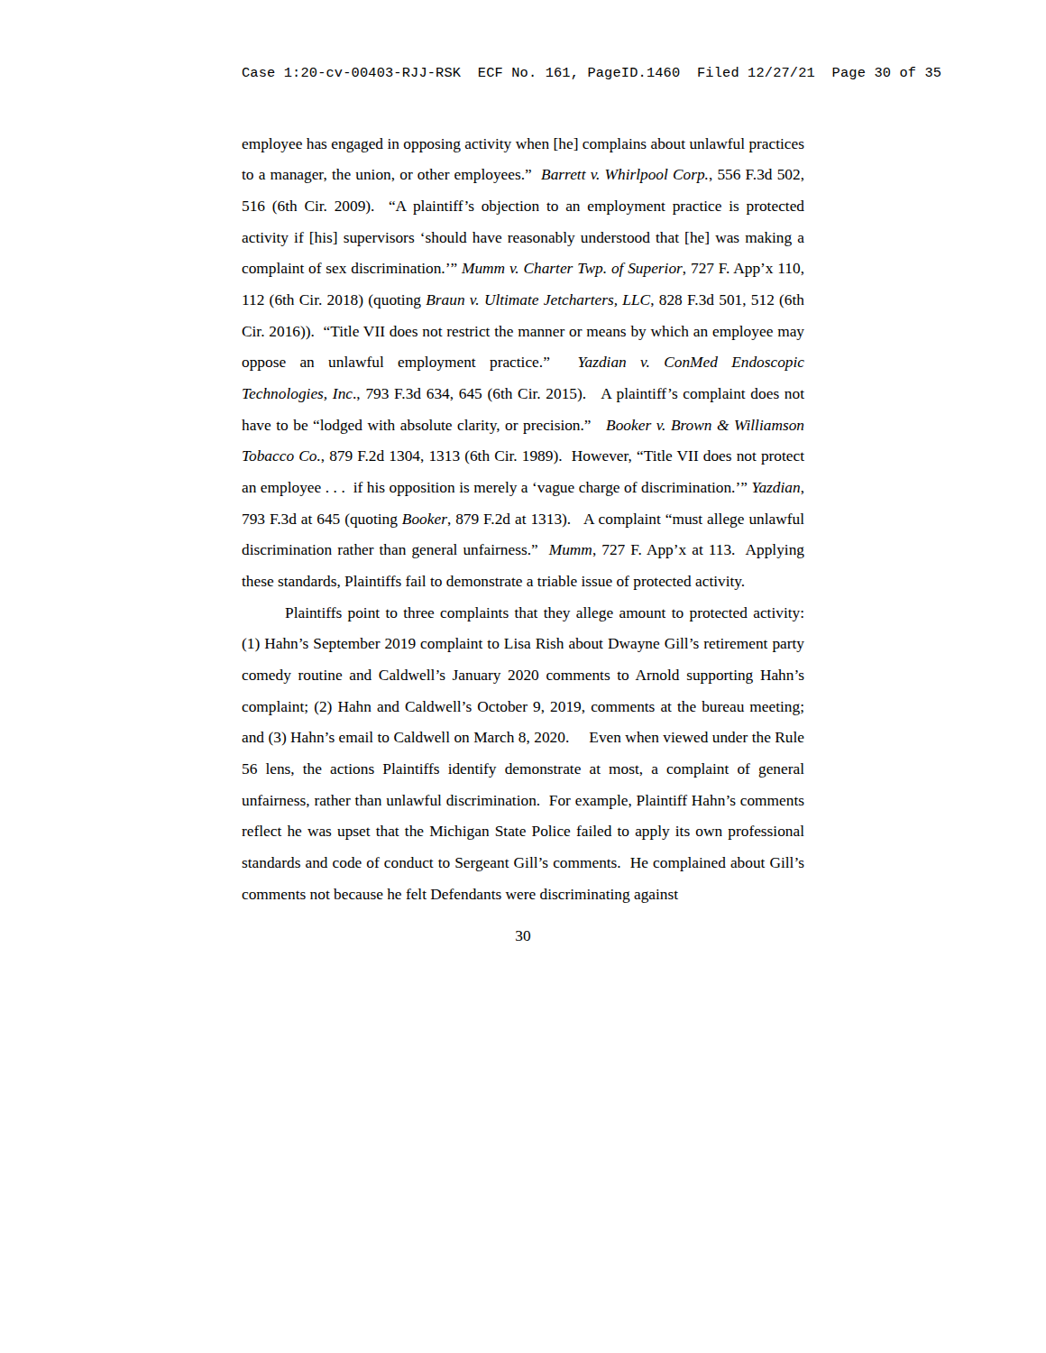Case 1:20-cv-00403-RJJ-RSK ECF No. 161, PageID.1460 Filed 12/27/21 Page 30 of 35
employee has engaged in opposing activity when [he] complains about unlawful practices to a manager, the union, or other employees.” Barrett v. Whirlpool Corp., 556 F.3d 502, 516 (6th Cir. 2009). “A plaintiff’s objection to an employment practice is protected activity if [his] supervisors ‘should have reasonably understood that [he] was making a complaint of sex discrimination.’” Mumm v. Charter Twp. of Superior, 727 F. App’x 110, 112 (6th Cir. 2018) (quoting Braun v. Ultimate Jetcharters, LLC, 828 F.3d 501, 512 (6th Cir. 2016)). “Title VII does not restrict the manner or means by which an employee may oppose an unlawful employment practice.” Yazdian v. ConMed Endoscopic Technologies, Inc., 793 F.3d 634, 645 (6th Cir. 2015). A plaintiff’s complaint does not have to be “lodged with absolute clarity, or precision.” Booker v. Brown & Williamson Tobacco Co., 879 F.2d 1304, 1313 (6th Cir. 1989). However, “Title VII does not protect an employee . . . if his opposition is merely a ‘vague charge of discrimination.’” Yazdian, 793 F.3d at 645 (quoting Booker, 879 F.2d at 1313). A complaint “must allege unlawful discrimination rather than general unfairness.” Mumm, 727 F. App’x at 113. Applying these standards, Plaintiffs fail to demonstrate a triable issue of protected activity.
Plaintiffs point to three complaints that they allege amount to protected activity: (1) Hahn’s September 2019 complaint to Lisa Rish about Dwayne Gill’s retirement party comedy routine and Caldwell’s January 2020 comments to Arnold supporting Hahn’s complaint; (2) Hahn and Caldwell’s October 9, 2019, comments at the bureau meeting; and (3) Hahn’s email to Caldwell on March 8, 2020. Even when viewed under the Rule 56 lens, the actions Plaintiffs identify demonstrate at most, a complaint of general unfairness, rather than unlawful discrimination. For example, Plaintiff Hahn’s comments reflect he was upset that the Michigan State Police failed to apply its own professional standards and code of conduct to Sergeant Gill’s comments. He complained about Gill’s comments not because he felt Defendants were discriminating against
30